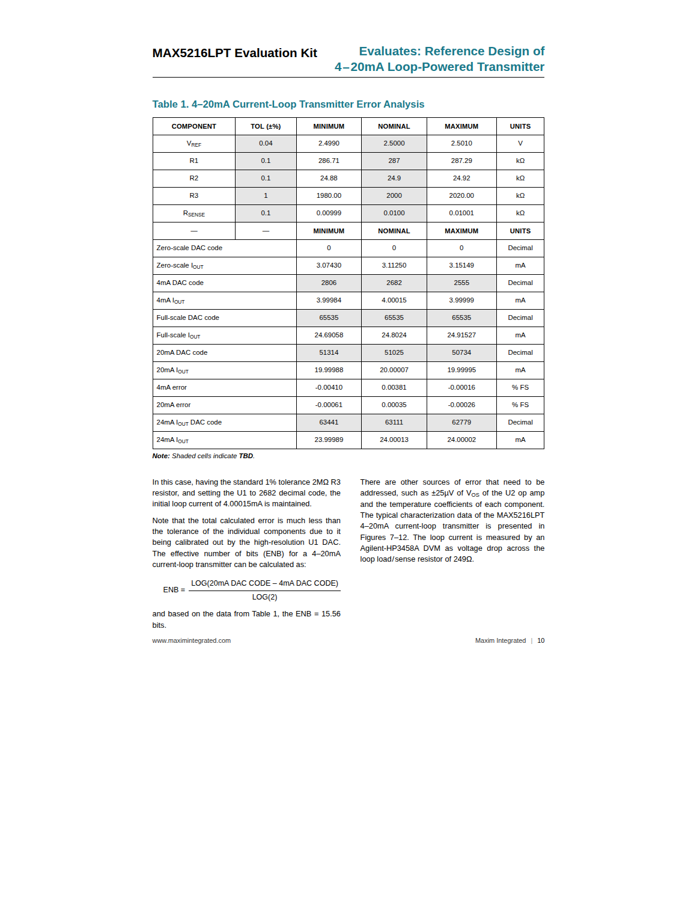MAX5216LPT Evaluation Kit
Evaluates: Reference Design of 4 – 20mA Loop-Powered Transmitter
Table 1. 4–20mA Current-Loop Transmitter Error Analysis
| COMPONENT | TOL (±%) | MINIMUM | NOMINAL | MAXIMUM | UNITS |
| --- | --- | --- | --- | --- | --- |
| V REF | 0.04 | 2.4990 | 2.5000 | 2.5010 | V |
| R1 | 0.1 | 286.71 | 287 | 287.29 | kΩ |
| R2 | 0.1 | 24.88 | 24.9 | 24.92 | kΩ |
| R3 | 1 | 1980.00 | 2000 | 2020.00 | kΩ |
| R SENSE | 0.1 | 0.00999 | 0.0100 | 0.01001 | kΩ |
| — | — | MINIMUM | NOMINAL | MAXIMUM | UNITS |
| Zero-scale DAC code | 0 | 0 | 0 | Decimal |
| Zero-scale I OUT | 3.07430 | 3.11250 | 3.15149 | mA |
| 4mA DAC code | 2806 | 2682 | 2555 | Decimal |
| 4mA I OUT | 3.99984 | 4.00015 | 3.99999 | mA |
| Full-scale DAC code | 65535 | 65535 | 65535 | Decimal |
| Full-scale I OUT | 24.69058 | 24.8024 | 24.91527 | mA |
| 20mA DAC code | 51314 | 51025 | 50734 | Decimal |
| 20mA I OUT | 19.99988 | 20.00007 | 19.99995 | mA |
| 4mA error | -0.00410 | 0.00381 | -0.00016 | % FS |
| 20mA error | -0.00061 | 0.00035 | -0.00026 | % FS |
| 24mA I OUT DAC code | 63441 | 63111 | 62779 | Decimal |
| 24mA I OUT | 23.99989 | 24.00013 | 24.00002 | mA |
Note: Shaded cells indicate TBD.
In this case, having the standard 1% tolerance 2MΩ R3 resistor, and setting the U1 to 2682 decimal code, the initial loop current of 4.00015mA is maintained.
Note that the total calculated error is much less than the tolerance of the individual components due to it being calibrated out by the high-resolution U1 DAC. The effective number of bits (ENB) for a 4–20mA current-loop transmitter can be calculated as:
ENB = LOG(20mA DAC CODE – 4mA DAC CODE) LOG(2)
and based on the data from Table 1, the ENB = 15.56 bits.
There are other sources of error that need to be addressed, such as ±25µV of VOS of the U2 op amp and the temperature coefficients of each component. The typical characterization data of the MAX5216LPT 4–20mA current-loop transmitter is presented in Figures 7–12. The loop current is measured by an Agilent-HP3458A DVM as voltage drop across the loop load / sense resistor of 249Ω.
www.maximintegrated.com
Maxim Integrated | 10